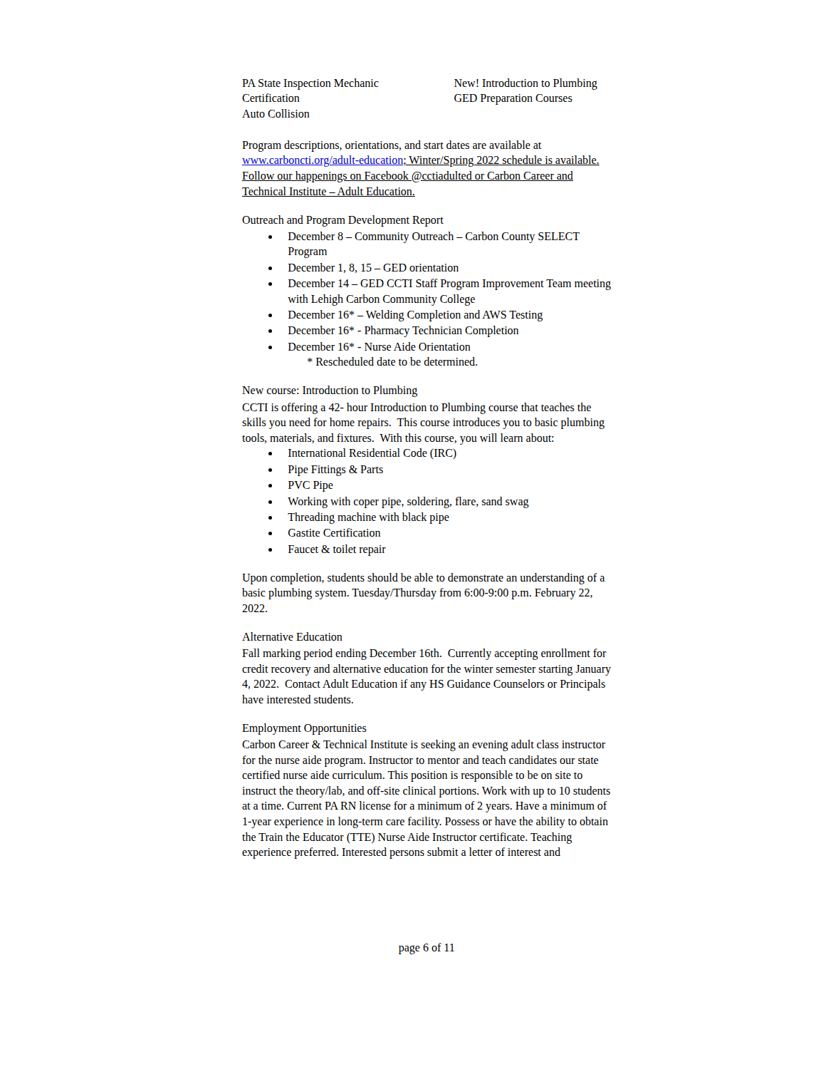PA State Inspection Mechanic
Certification
Auto Collision
New! Introduction to Plumbing
GED Preparation Courses
Program descriptions, orientations, and start dates are available at
www.carboncti.org/adult-education; Winter/Spring 2022 schedule is available. Follow our happenings on Facebook @cctiadulted or Carbon Career and Technical Institute – Adult Education.
Outreach and Program Development Report
December 8 – Community Outreach – Carbon County SELECT Program
December 1, 8, 15 – GED orientation
December 14 – GED CCTI Staff Program Improvement Team meeting with Lehigh Carbon Community College
December 16* – Welding Completion and AWS Testing
December 16* - Pharmacy Technician Completion
December 16* - Nurse Aide Orientation
* Rescheduled date to be determined.
New course: Introduction to Plumbing
CCTI is offering a 42- hour Introduction to Plumbing course that teaches the skills you need for home repairs. This course introduces you to basic plumbing tools, materials, and fixtures. With this course, you will learn about:
International Residential Code (IRC)
Pipe Fittings & Parts
PVC Pipe
Working with coper pipe, soldering, flare, sand swag
Threading machine with black pipe
Gastite Certification
Faucet & toilet repair
Upon completion, students should be able to demonstrate an understanding of a basic plumbing system. Tuesday/Thursday from 6:00-9:00 p.m. February 22, 2022.
Alternative Education
Fall marking period ending December 16th. Currently accepting enrollment for credit recovery and alternative education for the winter semester starting January 4, 2022. Contact Adult Education if any HS Guidance Counselors or Principals have interested students.
Employment Opportunities
Carbon Career & Technical Institute is seeking an evening adult class instructor for the nurse aide program. Instructor to mentor and teach candidates our state certified nurse aide curriculum. This position is responsible to be on site to instruct the theory/lab, and off-site clinical portions. Work with up to 10 students at a time. Current PA RN license for a minimum of 2 years. Have a minimum of 1-year experience in long-term care facility. Possess or have the ability to obtain the Train the Educator (TTE) Nurse Aide Instructor certificate. Teaching experience preferred. Interested persons submit a letter of interest and
page 6 of 11